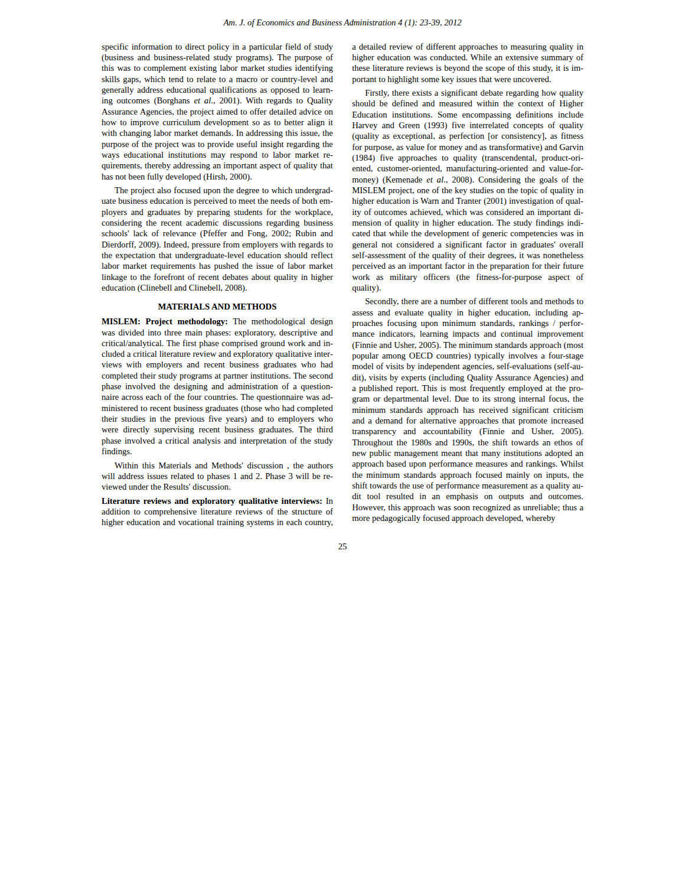Am. J. of Economics and Business Administration 4 (1): 23-39, 2012
specific information to direct policy in a particular field of study (business and business-related study programs). The purpose of this was to complement existing labor market studies identifying skills gaps, which tend to relate to a macro or country-level and generally address educational qualifications as opposed to learning outcomes (Borghans et al., 2001). With regards to Quality Assurance Agencies, the project aimed to offer detailed advice on how to improve curriculum development so as to better align it with changing labor market demands. In addressing this issue, the purpose of the project was to provide useful insight regarding the ways educational institutions may respond to labor market requirements, thereby addressing an important aspect of quality that has not been fully developed (Hirsh, 2000).
The project also focused upon the degree to which undergraduate business education is perceived to meet the needs of both employers and graduates by preparing students for the workplace, considering the recent academic discussions regarding business schools' lack of relevance (Pfeffer and Fong, 2002; Rubin and Dierdorff, 2009). Indeed, pressure from employers with regards to the expectation that undergraduate-level education should reflect labor market requirements has pushed the issue of labor market linkage to the forefront of recent debates about quality in higher education (Clinebell and Clinebell, 2008).
Materials and Methods
MISLEM: Project methodology:
The methodological design was divided into three main phases: exploratory, descriptive and critical/analytical. The first phase comprised ground work and included a critical literature review and exploratory qualitative interviews with employers and recent business graduates who had completed their study programs at partner institutions. The second phase involved the designing and administration of a questionnaire across each of the four countries. The questionnaire was administered to recent business graduates (those who had completed their studies in the previous five years) and to employers who were directly supervising recent business graduates. The third phase involved a critical analysis and interpretation of the study findings.
Within this Materials and Methods' discussion , the authors will address issues related to phases 1 and 2. Phase 3 will be reviewed under the Results' discussion.
Literature reviews and exploratory qualitative interviews:
In addition to comprehensive literature reviews of the structure of higher education and vocational training systems in each country, a detailed review of different approaches to measuring quality in higher education was conducted. While an extensive summary of these literature reviews is beyond the scope of this study, it is important to highlight some key issues that were uncovered.
Firstly, there exists a significant debate regarding how quality should be defined and measured within the context of Higher Education institutions. Some encompassing definitions include Harvey and Green (1993) five interrelated concepts of quality (quality as exceptional, as perfection [or consistency], as fitness for purpose, as value for money and as transformative) and Garvin (1984) five approaches to quality (transcendental, product-oriented, customer-oriented, manufacturing-oriented and value-for-money) (Kemenade et al., 2008). Considering the goals of the MISLEM project, one of the key studies on the topic of quality in higher education is Warn and Tranter (2001) investigation of quality of outcomes achieved, which was considered an important dimension of quality in higher education. The study findings indicated that while the development of generic competencies was in general not considered a significant factor in graduates' overall self-assessment of the quality of their degrees, it was nonetheless perceived as an important factor in the preparation for their future work as military officers (the fitness-for-purpose aspect of quality).
Secondly, there are a number of different tools and methods to assess and evaluate quality in higher education, including approaches focusing upon minimum standards, rankings / performance indicators, learning impacts and continual improvement (Finnie and Usher, 2005). The minimum standards approach (most popular among OECD countries) typically involves a four-stage model of visits by independent agencies, self-evaluations (self-audit), visits by experts (including Quality Assurance Agencies) and a published report. This is most frequently employed at the program or departmental level. Due to its strong internal focus, the minimum standards approach has received significant criticism and a demand for alternative approaches that promote increased transparency and accountability (Finnie and Usher, 2005). Throughout the 1980s and 1990s, the shift towards an ethos of new public management meant that many institutions adopted an approach based upon performance measures and rankings. Whilst the minimum standards approach focused mainly on inputs, the shift towards the use of performance measurement as a quality audit tool resulted in an emphasis on outputs and outcomes. However, this approach was soon recognized as unreliable; thus a more pedagogically focused approach developed, whereby
25